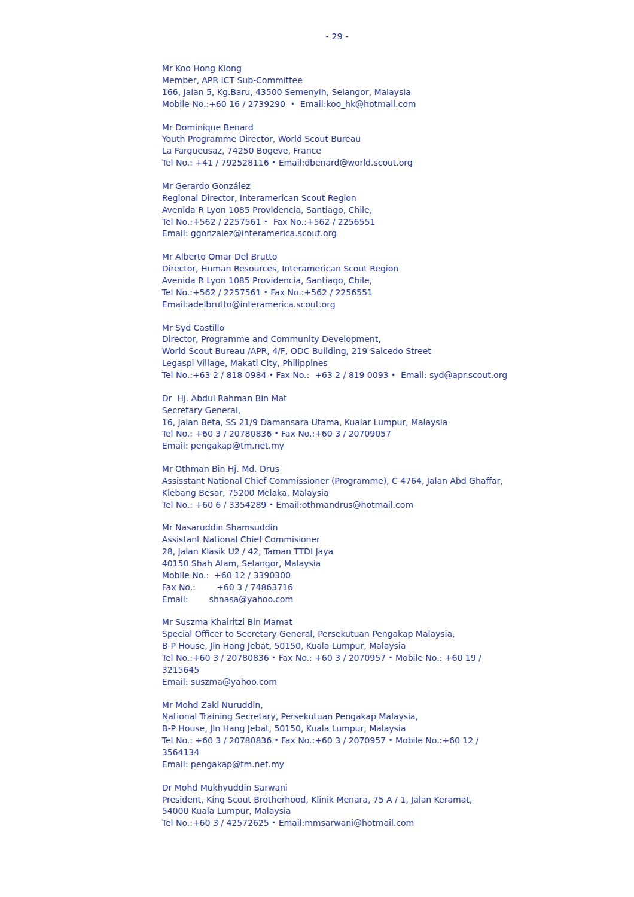- 29 -
Mr Koo Hong Kiong
Member, APR ICT Sub-Committee
166, Jalan 5, Kg.Baru, 43500 Semenyih, Selangor, Malaysia
Mobile No.:+60 16 / 2739290 • Email:koo_hk@hotmail.com
Mr Dominique Benard
Youth Programme Director, World Scout Bureau
La Fargueusaz, 74250 Bogeve, France
Tel No.: +41 / 792528116 • Email:dbenard@world.scout.org
Mr Gerardo González
Regional Director, Interamerican Scout Region
Avenida R Lyon 1085 Providencia, Santiago, Chile,
Tel No.:+562 / 2257561 • Fax No.:+562 / 2256551
Email: ggonzalez@interamerica.scout.org
Mr Alberto Omar Del Brutto
Director, Human Resources, Interamerican Scout Region
Avenida R Lyon 1085 Providencia, Santiago, Chile,
Tel No.:+562 / 2257561 • Fax No.:+562 / 2256551
Email:adelbrutto@interamerica.scout.org
Mr Syd Castillo
Director, Programme and Community Development,
World Scout Bureau /APR, 4/F, ODC Building, 219 Salcedo Street
Legaspi Village, Makati City, Philippines
Tel No.:+63 2 / 818 0984 • Fax No.: +63 2 / 819 0093 • Email: syd@apr.scout.org
Dr Hj. Abdul Rahman Bin Mat
Secretary General,
16, Jalan Beta, SS 21/9 Damansara Utama, Kualar Lumpur, Malaysia
Tel No.: +60 3 / 20780836 • Fax No.:+60 3 / 20709057
Email: pengakap@tm.net.my
Mr Othman Bin Hj. Md. Drus
Assisstant National Chief Commissioner (Programme), C 4764, Jalan Abd Ghaffar,
Klebang Besar, 75200 Melaka, Malaysia
Tel No.: +60 6 / 3354289 • Email:othmandrus@hotmail.com
Mr Nasaruddin Shamsuddin
Assistant National Chief Commisioner
28, Jalan Klasik U2 / 42, Taman TTDI Jaya
40150 Shah Alam, Selangor, Malaysia
Mobile No.: +60 12 / 3390300
Fax No.: +60 3 / 74863716
Email: shnasa@yahoo.com
Mr Suszma Khairitzi Bin Mamat
Special Officer to Secretary General, Persekutuan Pengakap Malaysia,
B-P House, Jln Hang Jebat, 50150, Kuala Lumpur, Malaysia
Tel No.:+60 3 / 20780836 • Fax No.: +60 3 / 2070957 • Mobile No.: +60 19 / 3215645
Email: suszma@yahoo.com
Mr Mohd Zaki Nuruddin,
National Training Secretary, Persekutuan Pengakap Malaysia,
B-P House, Jln Hang Jebat, 50150, Kuala Lumpur, Malaysia
Tel No.: +60 3 / 20780836 • Fax No.:+60 3 / 2070957 • Mobile No.:+60 12 / 3564134
Email: pengakap@tm.net.my
Dr Mohd Mukhyuddin Sarwani
President, King Scout Brotherhood, Klinik Menara, 75 A / 1, Jalan Keramat,
54000 Kuala Lumpur, Malaysia
Tel No.:+60 3 / 42572625 • Email:mmsarwani@hotmail.com